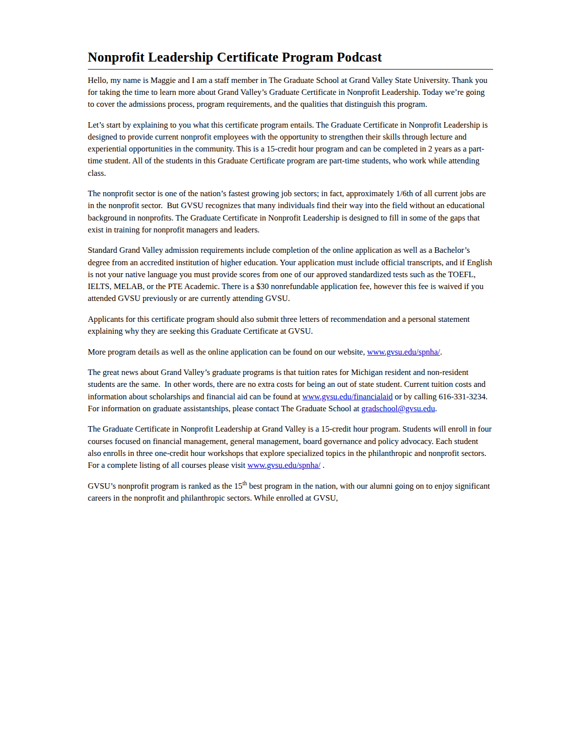Nonprofit Leadership Certificate Program Podcast
Hello, my name is Maggie and I am a staff member in The Graduate School at Grand Valley State University. Thank you for taking the time to learn more about Grand Valley’s Graduate Certificate in Nonprofit Leadership. Today we’re going to cover the admissions process, program requirements, and the qualities that distinguish this program.
Let’s start by explaining to you what this certificate program entails. The Graduate Certificate in Nonprofit Leadership is designed to provide current nonprofit employees with the opportunity to strengthen their skills through lecture and experiential opportunities in the community. This is a 15-credit hour program and can be completed in 2 years as a part-time student. All of the students in this Graduate Certificate program are part-time students, who work while attending class.
The nonprofit sector is one of the nation’s fastest growing job sectors; in fact, approximately 1/6th of all current jobs are in the nonprofit sector. But GVSU recognizes that many individuals find their way into the field without an educational background in nonprofits. The Graduate Certificate in Nonprofit Leadership is designed to fill in some of the gaps that exist in training for nonprofit managers and leaders.
Standard Grand Valley admission requirements include completion of the online application as well as a Bachelor’s degree from an accredited institution of higher education. Your application must include official transcripts, and if English is not your native language you must provide scores from one of our approved standardized tests such as the TOEFL, IELTS, MELAB, or the PTE Academic. There is a $30 nonrefundable application fee, however this fee is waived if you attended GVSU previously or are currently attending GVSU.
Applicants for this certificate program should also submit three letters of recommendation and a personal statement explaining why they are seeking this Graduate Certificate at GVSU.
More program details as well as the online application can be found on our website, www.gvsu.edu/spnha/.
The great news about Grand Valley’s graduate programs is that tuition rates for Michigan resident and non-resident students are the same. In other words, there are no extra costs for being an out of state student. Current tuition costs and information about scholarships and financial aid can be found at www.gvsu.edu/financialaid or by calling 616-331-3234. For information on graduate assistantships, please contact The Graduate School at gradschool@gvsu.edu.
The Graduate Certificate in Nonprofit Leadership at Grand Valley is a 15-credit hour program. Students will enroll in four courses focused on financial management, general management, board governance and policy advocacy. Each student also enrolls in three one-credit hour workshops that explore specialized topics in the philanthropic and nonprofit sectors. For a complete listing of all courses please visit www.gvsu.edu/spnha/ .
GVSU’s nonprofit program is ranked as the 15th best program in the nation, with our alumni going on to enjoy significant careers in the nonprofit and philanthropic sectors. While enrolled at GVSU,